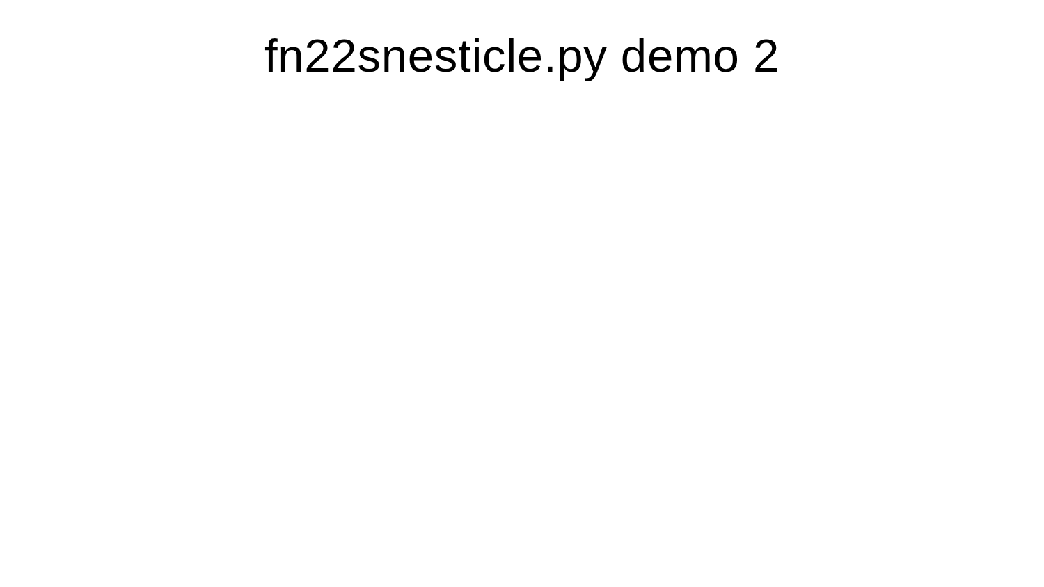fn22snesticle.py demo 2